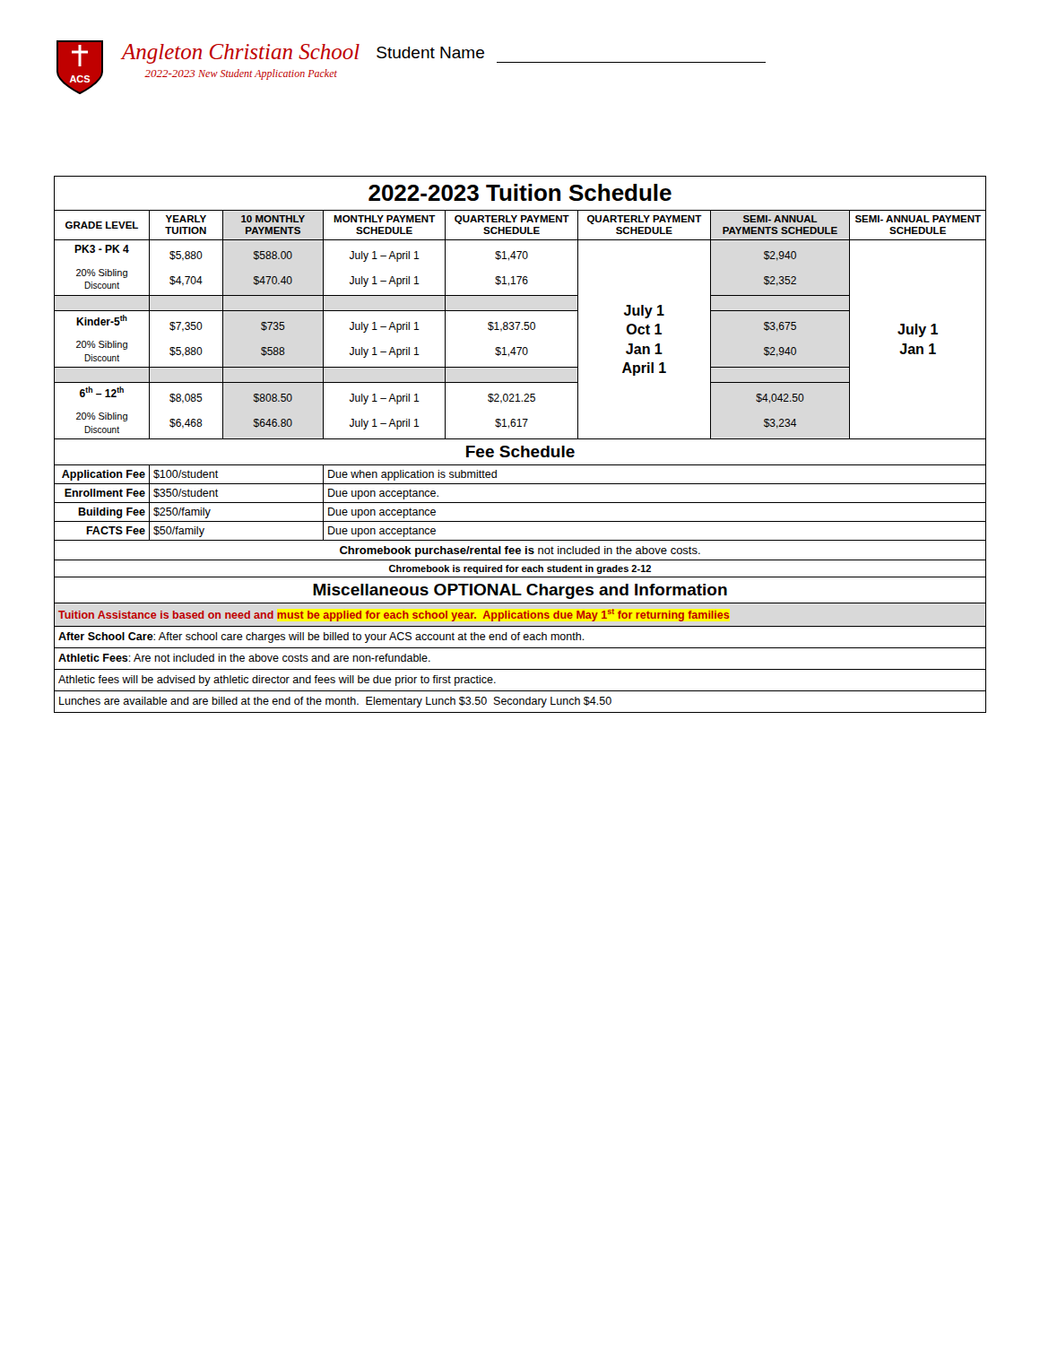ACS
Angleton Christian School
2022-2023 New Student Application Packet
Student Name
| 2022-2023 Tuition Schedule |
| GRADE LEVEL | YEARLY TUITION | 10 MONTHLY PAYMENTS | MONTHLY PAYMENT SCHEDULE | QUARTERLY PAYMENT SCHEDULE | QUARTERLY PAYMENT SCHEDULE | SEMI- ANNUAL PAYMENTS SCHEDULE | SEMI- ANNUAL PAYMENT SCHEDULE |
| PK3 - PK 4 20% Sibling Discount | $5,880 $4,704 | $588.00 $470.40 | July 1 – April 1 July 1 – April 1 | $1,470 $1,176 | July 1 Oct 1 Jan 1 April 1 | $2,940 $2,352 | July 1 Jan 1 |
| Kinder-5 th 20% Sibling Discount | $7,350 $5,880 | $735 $588 | July 1 – April 1 July 1 – April 1 | $1,837.50 $1,470 | $3,675 $2,940 |
| 6 th – 12 th 20% Sibling Discount | $8,085 $6,468 | $808.50 $646.80 | July 1 – April 1 July 1 – April 1 | $2,021.25 $1,617 | $4,042.50 $3,234 |
| Fee Schedule |
| Application Fee | $100/student | Due when application is submitted |
| Enrollment Fee | $350/student | Due upon acceptance. |
| Building Fee | $250/family | Due upon acceptance |
| FACTS Fee | $50/family | Due upon acceptance |
| Chromebook purchase/rental fee is not included in the above costs. |
| Chromebook is required for each student in grades 2-12 |
| Miscellaneous OPTIONAL Charges and Information |
| Tuition Assistance is based on need and must be applied for each school year. Applications due May 1 st for returning families |
| After School Care : After school care charges will be billed to your ACS account at the end of each month. |
| Athletic Fees : Are not included in the above costs and are non-refundable. |
| Athletic fees will be advised by athletic director and fees will be due prior to first practice. |
| Lunches are available and are billed at the end of the month. Elementary Lunch $3.50 Secondary Lunch $4.50 |